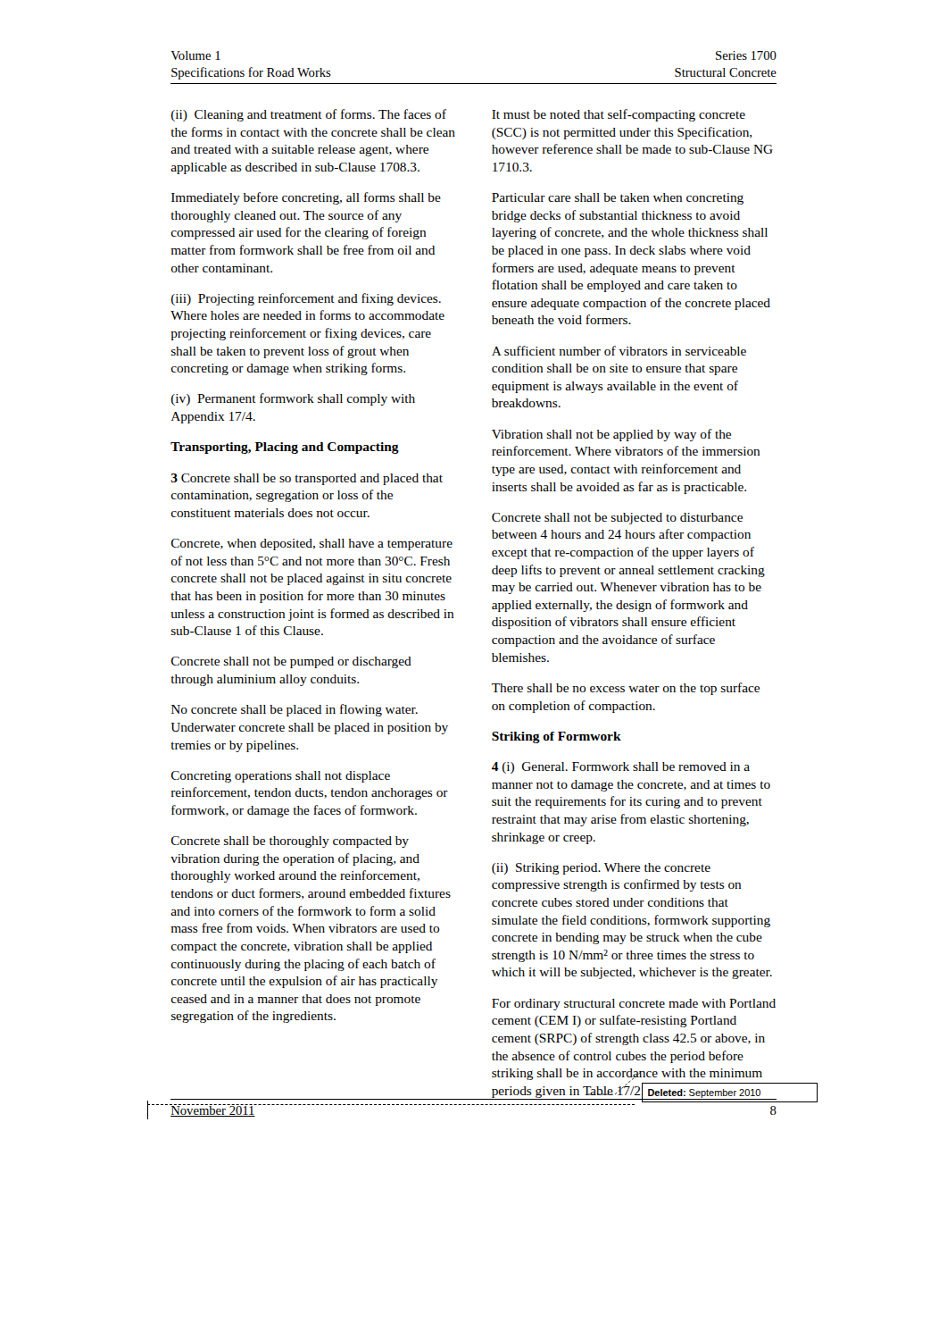| Volume 1 | Series 1700 |
| Specifications for Road Works | Structural Concrete |
(ii) Cleaning and treatment of forms. The faces of the forms in contact with the concrete shall be clean and treated with a suitable release agent, where applicable as described in sub-Clause 1708.3.
Immediately before concreting, all forms shall be thoroughly cleaned out. The source of any compressed air used for the clearing of foreign matter from formwork shall be free from oil and other contaminant.
(iii) Projecting reinforcement and fixing devices. Where holes are needed in forms to accommodate projecting reinforcement or fixing devices, care shall be taken to prevent loss of grout when concreting or damage when striking forms.
(iv) Permanent formwork shall comply with Appendix 17/4.
Transporting, Placing and Compacting
3 Concrete shall be so transported and placed that contamination, segregation or loss of the constituent materials does not occur.
Concrete, when deposited, shall have a temperature of not less than 5°C and not more than 30°C. Fresh concrete shall not be placed against in situ concrete that has been in position for more than 30 minutes unless a construction joint is formed as described in sub-Clause 1 of this Clause.
Concrete shall not be pumped or discharged through aluminium alloy conduits.
No concrete shall be placed in flowing water. Underwater concrete shall be placed in position by tremies or by pipelines.
Concreting operations shall not displace reinforcement, tendon ducts, tendon anchorages or formwork, or damage the faces of formwork.
Concrete shall be thoroughly compacted by vibration during the operation of placing, and thoroughly worked around the reinforcement, tendons or duct formers, around embedded fixtures and into corners of the formwork to form a solid mass free from voids. When vibrators are used to compact the concrete, vibration shall be applied continuously during the placing of each batch of concrete until the expulsion of air has practically ceased and in a manner that does not promote segregation of the ingredients.
It must be noted that self-compacting concrete (SCC) is not permitted under this Specification, however reference shall be made to sub-Clause NG 1710.3.
Particular care shall be taken when concreting bridge decks of substantial thickness to avoid layering of concrete, and the whole thickness shall be placed in one pass. In deck slabs where void formers are used, adequate means to prevent flotation shall be employed and care taken to ensure adequate compaction of the concrete placed beneath the void formers.
A sufficient number of vibrators in serviceable condition shall be on site to ensure that spare equipment is always available in the event of breakdowns.
Vibration shall not be applied by way of the reinforcement. Where vibrators of the immersion type are used, contact with reinforcement and inserts shall be avoided as far as is practicable.
Concrete shall not be subjected to disturbance between 4 hours and 24 hours after compaction except that re-compaction of the upper layers of deep lifts to prevent or anneal settlement cracking may be carried out. Whenever vibration has to be applied externally, the design of formwork and disposition of vibrators shall ensure efficient compaction and the avoidance of surface blemishes.
There shall be no excess water on the top surface on completion of compaction.
Striking of Formwork
4 (i) General. Formwork shall be removed in a manner not to damage the concrete, and at times to suit the requirements for its curing and to prevent restraint that may arise from elastic shortening, shrinkage or creep.
(ii) Striking period. Where the concrete compressive strength is confirmed by tests on concrete cubes stored under conditions that simulate the field conditions, formwork supporting concrete in bending may be struck when the cube strength is 10 N/mm² or three times the stress to which it will be subjected, whichever is the greater.
For ordinary structural concrete made with Portland cement (CEM I) or sulfate-resisting Portland cement (SRPC) of strength class 42.5 or above, in the absence of control cubes the period before striking shall be in accordance with the minimum periods given in Table 17/2.
Deleted: September 2010
November 2011 8